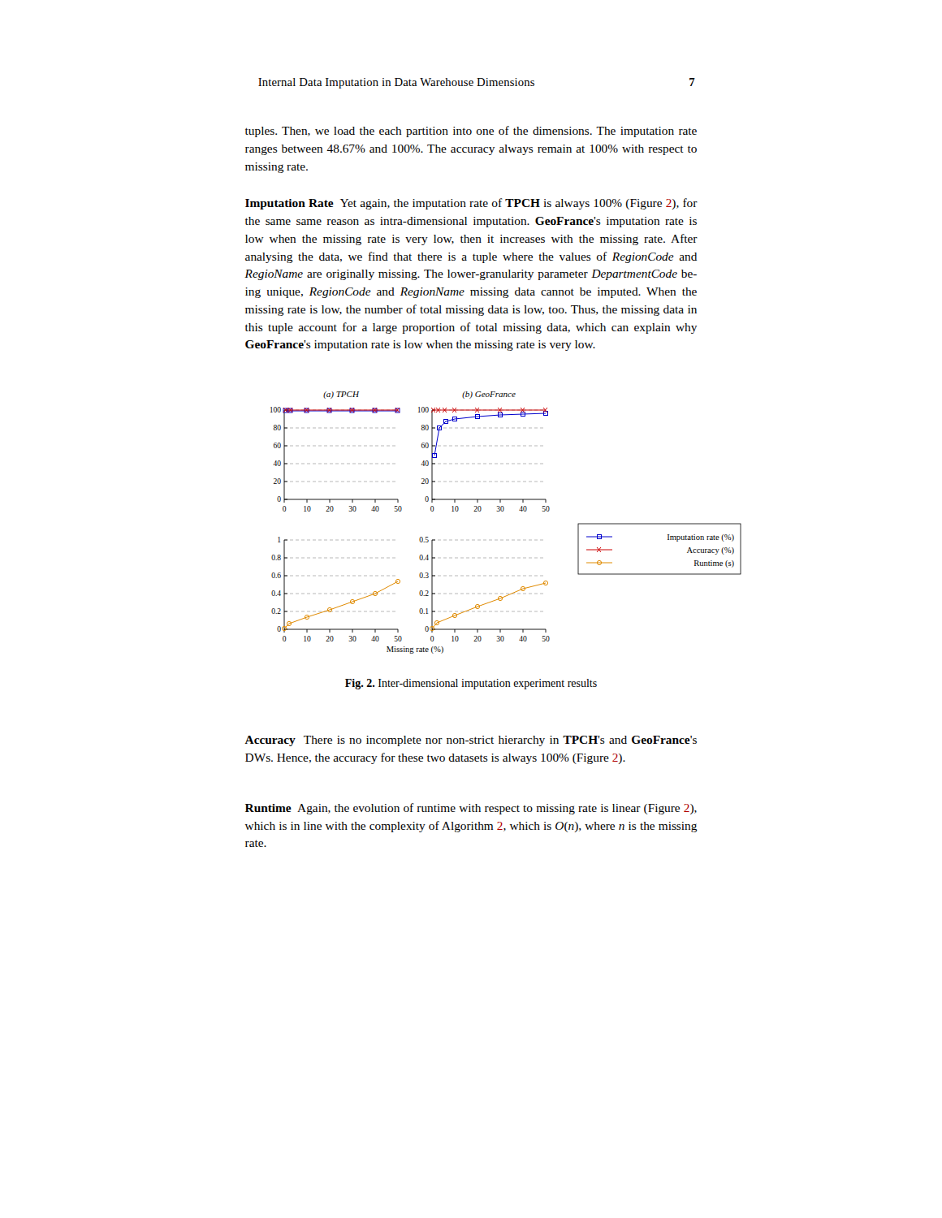Internal Data Imputation in Data Warehouse Dimensions 7
tuples. Then, we load the each partition into one of the dimensions. The imputation rate ranges between 48.67% and 100%. The accuracy always remain at 100% with respect to missing rate.
Imputation Rate Yet again, the imputation rate of TPCH is always 100% (Figure 2), for the same same reason as intra-dimensional imputation. GeoFrance's imputation rate is low when the missing rate is very low, then it increases with the missing rate. After analysing the data, we find that there is a tuple where the values of RegionCode and RegioName are originally missing. The lower-granularity parameter DepartmentCode being unique, RegionCode and RegionName missing data cannot be imputed. When the missing rate is low, the number of total missing data is low, too. Thus, the missing data in this tuple account for a large proportion of total missing data, which can explain why GeoFrance's imputation rate is low when the missing rate is very low.
(a) TPCH (b) GeoFrance 100 80 60 40 20 0 0 10 20 30 40 50 100 80 60 40 20 0 0 10 20 30 40 50 Imputation rate (%) Accuracy (%) Runtime (s) 1 0.8 0.6 0.4 0.2 0 0 10 20 30 40 50 0.5 0.4 0.3 0.2 0.1 0 0 10 20 30 40 50 Missing rate (%)
Fig. 2. Inter-dimensional imputation experiment results
Accuracy There is no incomplete nor non-strict hierarchy in TPCH's and GeoFrance's DWs. Hence, the accuracy for these two datasets is always 100% (Figure 2).
Runtime Again, the evolution of runtime with respect to missing rate is linear (Figure 2), which is in line with the complexity of Algorithm 2, which is O(n), where n is the missing rate.